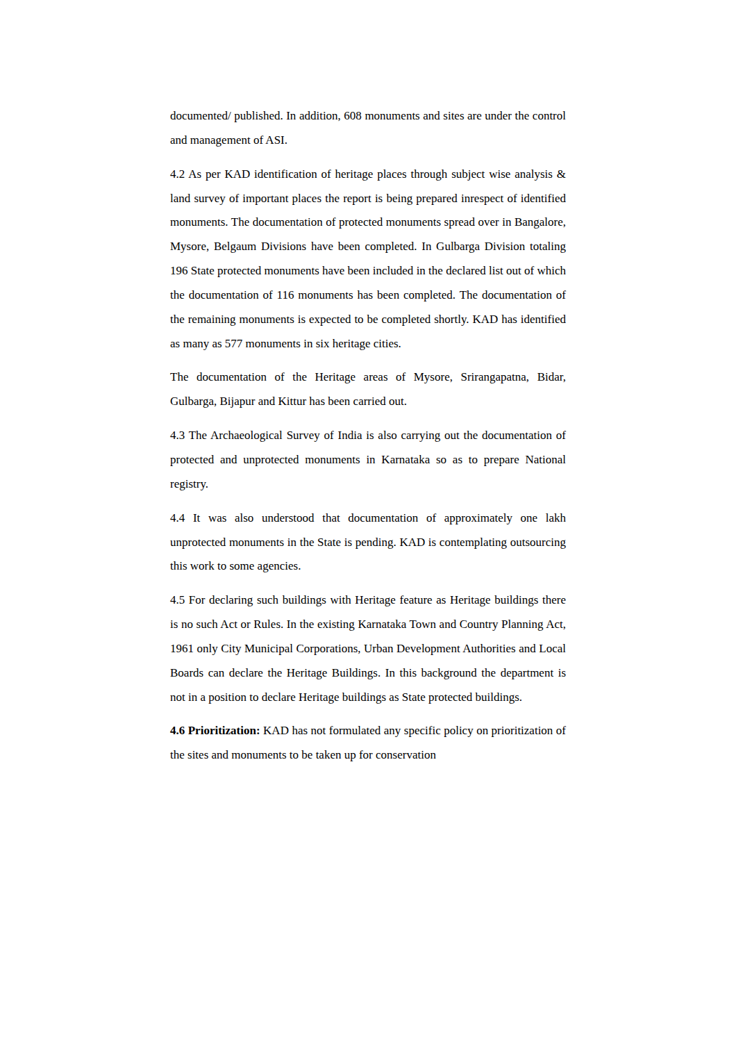documented/ published. In addition, 608 monuments and sites are under the control and management of ASI.
4.2 As per KAD identification of heritage places through subject wise analysis & land survey of important places the report is being prepared inrespect of identified monuments. The documentation of protected monuments spread over in Bangalore, Mysore, Belgaum Divisions have been completed. In Gulbarga Division totaling 196 State protected monuments have been included in the declared list out of which the documentation of 116 monuments has been completed. The documentation of the remaining monuments is expected to be completed shortly. KAD has identified as many as 577 monuments in six heritage cities.
The documentation of the Heritage areas of Mysore, Srirangapatna, Bidar, Gulbarga, Bijapur and Kittur has been carried out.
4.3 The Archaeological Survey of India is also carrying out the documentation of protected and unprotected monuments in Karnataka so as to prepare National registry.
4.4 It was also understood that documentation of approximately one lakh unprotected monuments in the State is pending. KAD is contemplating outsourcing this work to some agencies.
4.5 For declaring such buildings with Heritage feature as Heritage buildings there is no such Act or Rules. In the existing Karnataka Town and Country Planning Act, 1961 only City Municipal Corporations, Urban Development Authorities and Local Boards can declare the Heritage Buildings. In this background the department is not in a position to declare Heritage buildings as State protected buildings.
4.6 Prioritization: KAD has not formulated any specific policy on prioritization of the sites and monuments to be taken up for conservation